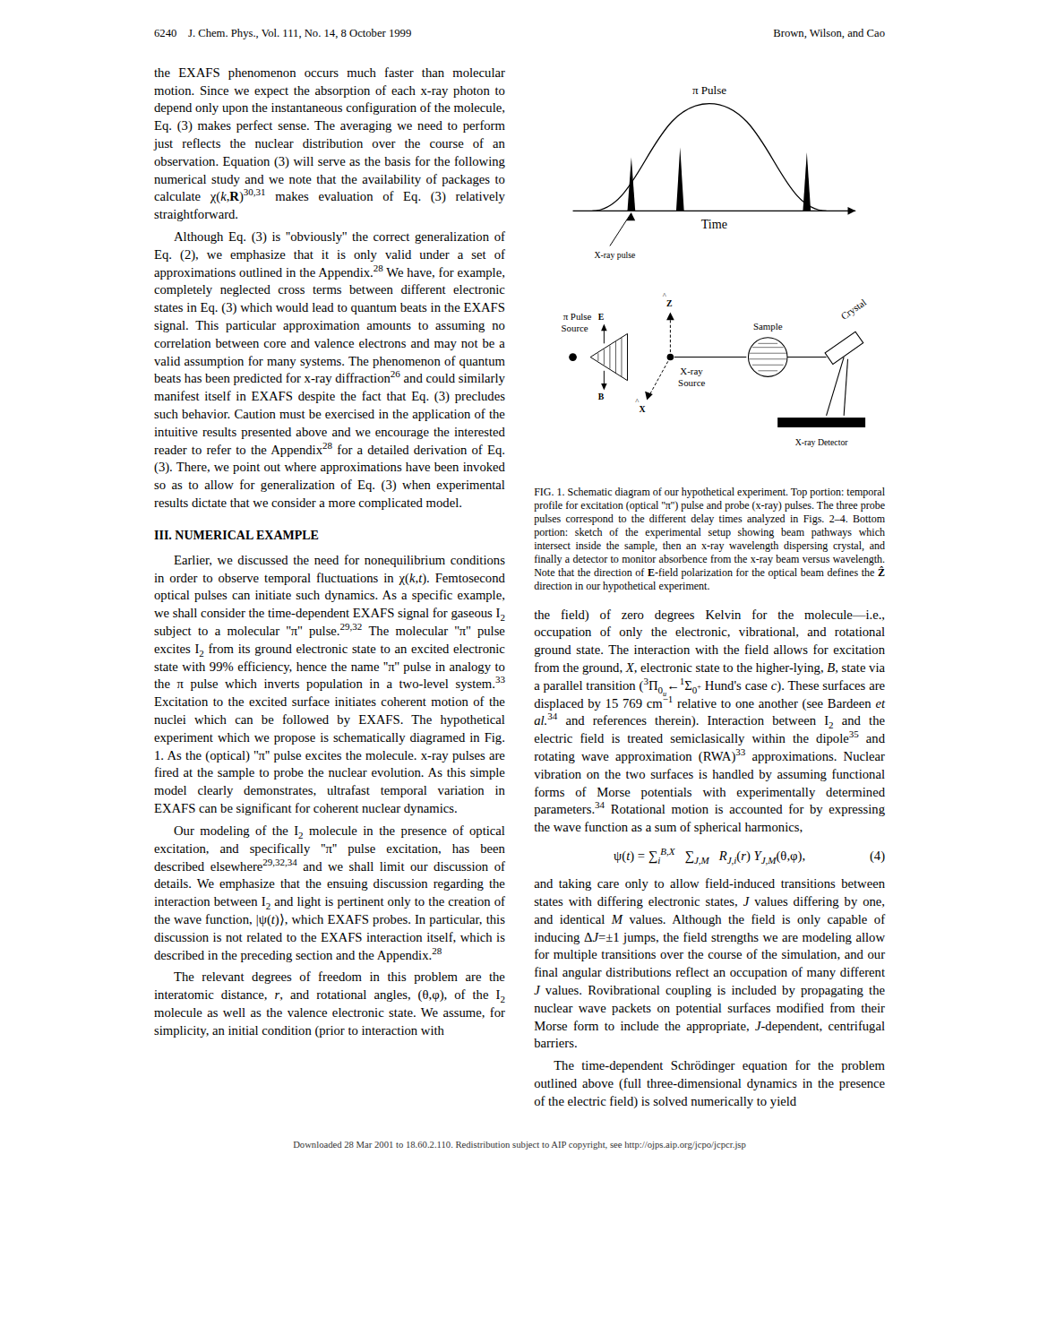6240 J. Chem. Phys., Vol. 111, No. 14, 8 October 1999
Brown, Wilson, and Cao
the EXAFS phenomenon occurs much faster than molecular motion. Since we expect the absorption of each x-ray photon to depend only upon the instantaneous configuration of the molecule, Eq. (3) makes perfect sense. The averaging we need to perform just reflects the nuclear distribution over the course of an observation. Equation (3) will serve as the basis for the following numerical study and we note that the availability of packages to calculate χ(k,R)30,31 makes evaluation of Eq. (3) relatively straightforward.
Although Eq. (3) is ''obviously'' the correct generalization of Eq. (2), we emphasize that it is only valid under a set of approximations outlined in the Appendix.28 We have, for example, completely neglected cross terms between different electronic states in Eq. (3) which would lead to quantum beats in the EXAFS signal. This particular approximation amounts to assuming no correlation between core and valence electrons and may not be a valid assumption for many systems. The phenomenon of quantum beats has been predicted for x-ray diffraction26 and could similarly manifest itself in EXAFS despite the fact that Eq. (3) precludes such behavior. Caution must be exercised in the application of the intuitive results presented above and we encourage the interested reader to refer to the Appendix28 for a detailed derivation of Eq. (3). There, we point out where approximations have been invoked so as to allow for generalization of Eq. (3) when experimental results dictate that we consider a more complicated model.
III. NUMERICAL EXAMPLE
Earlier, we discussed the need for nonequilibrium conditions in order to observe temporal fluctuations in χ(k,t). Femtosecond optical pulses can initiate such dynamics. As a specific example, we shall consider the time-dependent EXAFS signal for gaseous I2 subject to a molecular ''π'' pulse.29,32 The molecular ''π'' pulse excites I2 from its ground electronic state to an excited electronic state with 99% efficiency, hence the name ''π'' pulse in analogy to the π pulse which inverts population in a two-level system.33 Excitation to the excited surface initiates coherent motion of the nuclei which can be followed by EXAFS. The hypothetical experiment which we propose is schematically diagramed in Fig. 1. As the (optical) ''π'' pulse excites the molecule. x-ray pulses are fired at the sample to probe the nuclear evolution. As this simple model clearly demonstrates, ultrafast temporal variation in EXAFS can be significant for coherent nuclear dynamics.
Our modeling of the I2 molecule in the presence of optical excitation, and specifically ''π'' pulse excitation, has been described elsewhere29,32,34 and we shall limit our discussion of details. We emphasize that the ensuing discussion regarding the interaction between I2 and light is pertinent only to the creation of the wave function, |ψ(t)⟩, which EXAFS probes. In particular, this discussion is not related to the EXAFS interaction itself, which is described in the preceding section and the Appendix.28
The relevant degrees of freedom in this problem are the interatomic distance, r, and rotational angles, (θ,φ), of the I2 molecule as well as the valence electronic state. We assume, for simplicity, an initial condition (prior to interaction with
π Pulse Time X-ray pulse π Pulse Source E B Z ^ X ^ X-ray Source Sample Crystal X-ray Detector
FIG. 1. Schematic diagram of our hypothetical experiment. Top portion: temporal profile for excitation (optical ''π'') pulse and probe (x-ray) pulses. The three probe pulses correspond to the different delay times analyzed in Figs. 2–4. Bottom portion: sketch of the experimental setup showing beam pathways which intersect inside the sample, then an x-ray wavelength dispersing crystal, and finally a detector to monitor absorbence from the x-ray beam versus wavelength. Note that the direction of E-field polarization for the optical beam defines the Ẑ direction in our hypothetical experiment.
the field) of zero degrees Kelvin for the molecule—i.e., occupation of only the electronic, vibrational, and rotational ground state. The interaction with the field allows for excitation from the ground, X, electronic state to the higher-lying, B, state via a parallel transition (3Π0u←1Σ0+ Hund's case c). These surfaces are displaced by 15 769 cm−1 relative to one another (see Bardeen et al.34 and references therein). Interaction between I2 and the electric field is treated semiclasically within the dipole35 and rotating wave approximation (RWA)33 approximations. Nuclear vibration on the two surfaces is handled by assuming functional forms of Morse potentials with experimentally determined parameters.34 Rotational motion is accounted for by expressing the wave function as a sum of spherical harmonics,
ψ(t) = ∑iB,X ∑J,M RJ,i(r) YJ,M(θ,φ), (4)
and taking care only to allow field-induced transitions between states with differing electronic states, J values differing by one, and identical M values. Although the field is only capable of inducing ΔJ=±1 jumps, the field strengths we are modeling allow for multiple transitions over the course of the simulation, and our final angular distributions reflect an occupation of many different J values. Rovibrational coupling is included by propagating the nuclear wave packets on potential surfaces modified from their Morse form to include the appropriate, J-dependent, centrifugal barriers.
The time-dependent Schrödinger equation for the problem outlined above (full three-dimensional dynamics in the presence of the electric field) is solved numerically to yield
Downloaded 28 Mar 2001 to 18.60.2.110. Redistribution subject to AIP copyright, see http://ojps.aip.org/jcpo/jcpcr.jsp